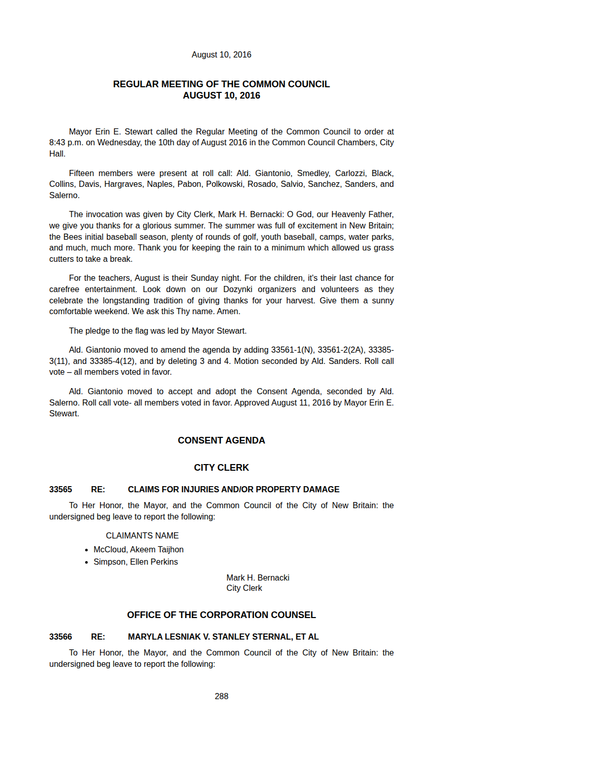August 10, 2016
REGULAR MEETING OF THE COMMON COUNCIL
AUGUST 10, 2016
Mayor Erin E. Stewart called the Regular Meeting of the Common Council to order at 8:43 p.m. on Wednesday, the 10th day of August 2016 in the Common Council Chambers, City Hall.
Fifteen members were present at roll call: Ald. Giantonio, Smedley, Carlozzi, Black, Collins, Davis, Hargraves, Naples, Pabon, Polkowski, Rosado, Salvio, Sanchez, Sanders, and Salerno.
The invocation was given by City Clerk, Mark H. Bernacki: O God, our Heavenly Father, we give you thanks for a glorious summer. The summer was full of excitement in New Britain; the Bees initial baseball season, plenty of rounds of golf, youth baseball, camps, water parks, and much, much more. Thank you for keeping the rain to a minimum which allowed us grass cutters to take a break.
For the teachers, August is their Sunday night. For the children, it's their last chance for carefree entertainment. Look down on our Dozynki organizers and volunteers as they celebrate the longstanding tradition of giving thanks for your harvest. Give them a sunny comfortable weekend. We ask this Thy name. Amen.
The pledge to the flag was led by Mayor Stewart.
Ald. Giantonio moved to amend the agenda by adding 33561-1(N), 33561-2(2A), 33385-3(11), and 33385-4(12), and by deleting 3 and 4. Motion seconded by Ald. Sanders. Roll call vote – all members voted in favor.
Ald. Giantonio moved to accept and adopt the Consent Agenda, seconded by Ald. Salerno. Roll call vote- all members voted in favor. Approved August 11, 2016 by Mayor Erin E. Stewart.
CONSENT AGENDA
CITY CLERK
33565 RE: CLAIMS FOR INJURIES AND/OR PROPERTY DAMAGE
To Her Honor, the Mayor, and the Common Council of the City of New Britain: the undersigned beg leave to report the following:
CLAIMANTS NAME
McCloud, Akeem Taijhon
Simpson, Ellen Perkins
Mark H. Bernacki
City Clerk
OFFICE OF THE CORPORATION COUNSEL
33566 RE: MARYLA LESNIAK V. STANLEY STERNAL, ET AL
To Her Honor, the Mayor, and the Common Council of the City of New Britain: the undersigned beg leave to report the following:
288